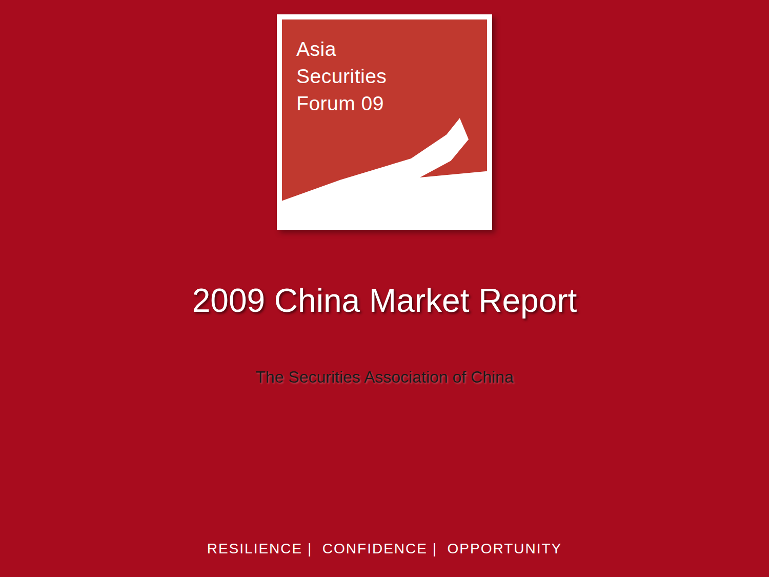Asia
Securities
Forum 09
2009 China Market Report
The Securities Association of China
RESILIENCE | CONFIDENCE | OPPORTUNITY